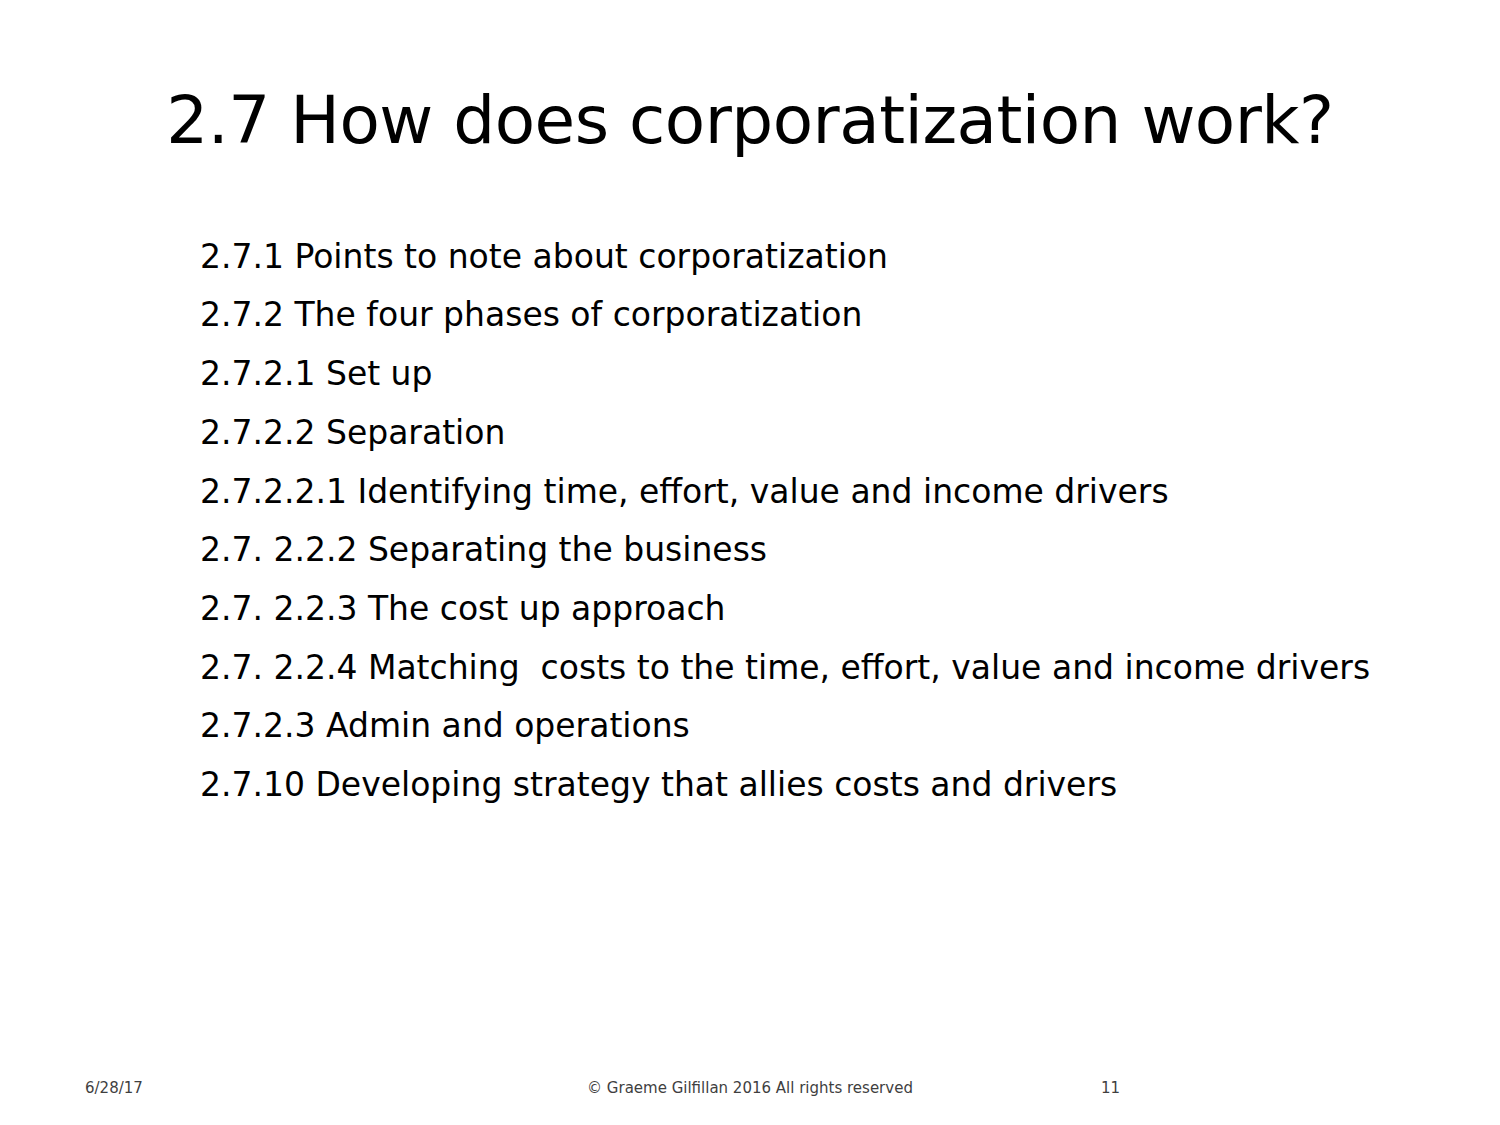2.7 How does corporatization work?
2.7.1 Points to note about corporatization
2.7.2 The four phases of corporatization
2.7.2.1 Set up
2.7.2.2 Separation
2.7.2.2.1 Identifying time, effort, value and income drivers
2.7. 2.2.2 Separating the business
2.7. 2.2.3 The cost up approach
2.7. 2.2.4 Matching costs to the time, effort, value and income drivers
2.7.2.3 Admin and operations
2.7.10 Developing strategy that allies costs and drivers
6/28/17 © Graeme Gilfillan 2016 All rights reserved 11